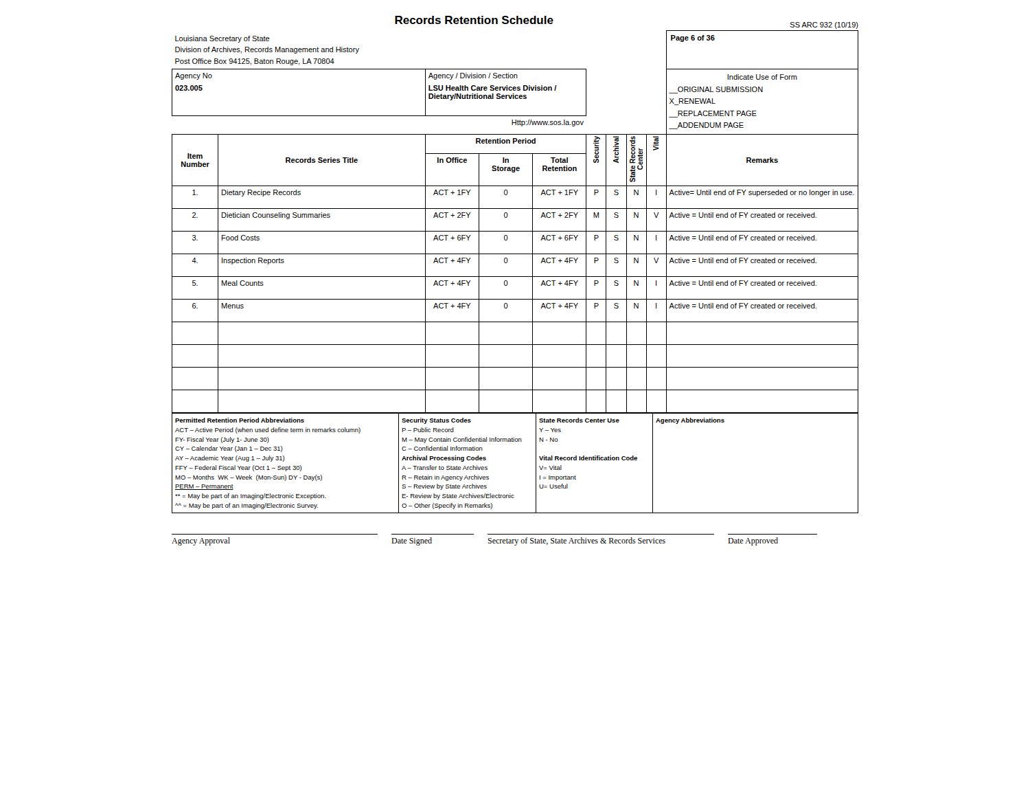Records Retention Schedule
SS ARC 932 (10/19)
| Louisiana Secretary of State Division of Archives, Records Management and History Post Office Box 94125, Baton Rouge, LA 70804 | | Page 6 of 36 |
| Agency No 023.005 | Agency / Division / Section LSU Health Care Services Division / Dietary/Nutritional Services | | Indicate Use of Form __ORIGINAL SUBMISSION X_RENEWAL __REPLACEMENT PAGE __ADDENDUM PAGE |
| Http://www.sos.la.gov | |
| Item Number | Records Series Title | Retention Period | Security | Archival | State Records Center | Vital | Remarks |
| In Office | In Storage | Total Retention |
| 1. | Dietary Recipe Records | ACT + 1FY | 0 | ACT + 1FY | P | S | N | I | Active= Until end of FY superseded or no longer in use. |
| 2. | Dietician Counseling Summaries | ACT + 2FY | 0 | ACT + 2FY | M | S | N | V | Active = Until end of FY created or received. |
| 3. | Food Costs | ACT + 6FY | 0 | ACT + 6FY | P | S | N | I | Active = Until end of FY created or received. |
| 4. | Inspection Reports | ACT + 4FY | 0 | ACT + 4FY | P | S | N | V | Active = Until end of FY created or received. |
| 5. | Meal Counts | ACT + 4FY | 0 | ACT + 4FY | P | S | N | I | Active = Until end of FY created or received. |
| 6. | Menus | ACT + 4FY | 0 | ACT + 4FY | P | S | N | I | Active = Until end of FY created or received. |
| Permitted Retention Period Abbreviations ACT – Active Period (when used define term in remarks column) FY- Fiscal Year (July 1- June 30) CY – Calendar Year (Jan 1 – Dec 31) AY – Academic Year (Aug 1 – July 31) FFY – Federal Fiscal Year (Oct 1 – Sept 30) MO – Months WK – Week (Mon-Sun) DY - Day(s) PERM – Permanent ** = May be part of an Imaging/Electronic Exception. ^^ = May be part of an Imaging/Electronic Survey. | Security Status Codes P – Public Record M – May Contain Confidential Information C – Confidential Information Archival Processing Codes A – Transfer to State Archives R – Retain in Agency Archives S – Review by State Archives E- Review by State Archives/Electronic O – Other (Specify in Remarks) | State Records Center Use Y – Yes N - No Vital Record Identification Code V= Vital I = Important U= Useful | Agency Abbreviations |
Agency Approval
Date Signed
Secretary of State, State Archives & Records Services
Date Approved